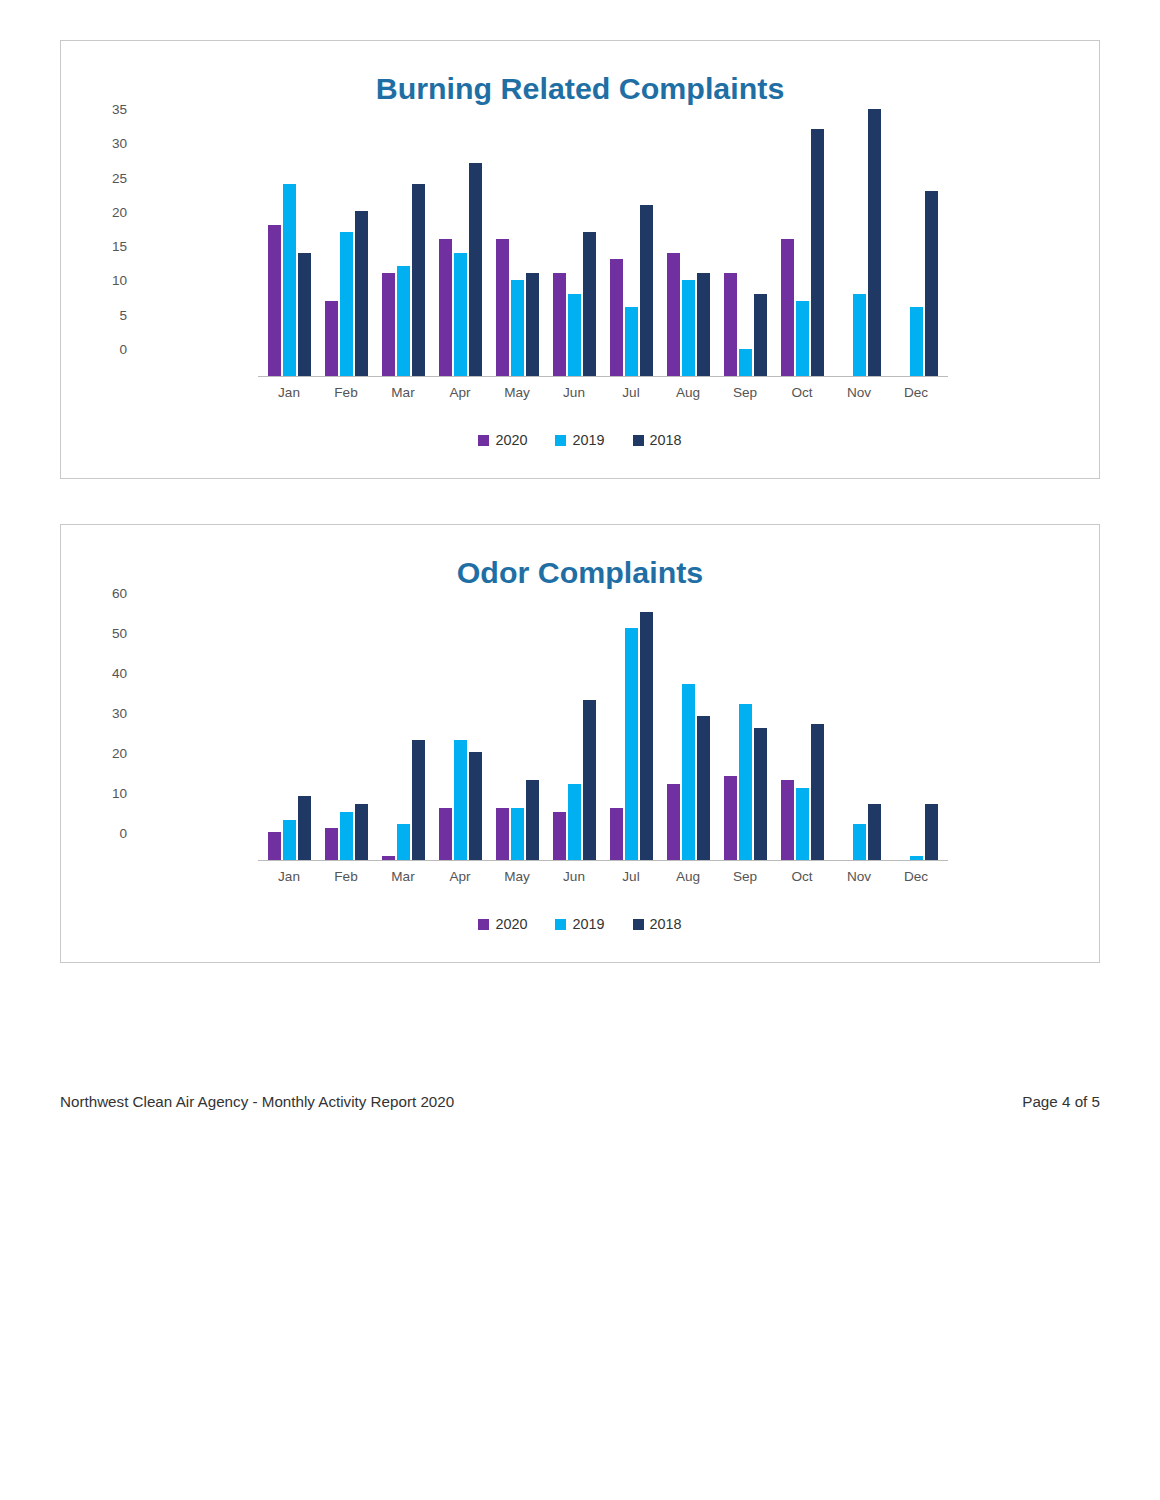Burning Related Complaints
35 30 25 20 15 10 5 0
Jan
Feb
Mar
Apr
May
Jun
Jul
Aug
Sep
Oct
Nov
Dec
2020
2019
2018
Odor Complaints
60 50 40 30 20 10 0
Jan
Feb
Mar
Apr
May
Jun
Jul
Aug
Sep
Oct
Nov
Dec
2020
2019
2018
Northwest Clean Air Agency - Monthly Activity Report 2020 Page 4 of 5